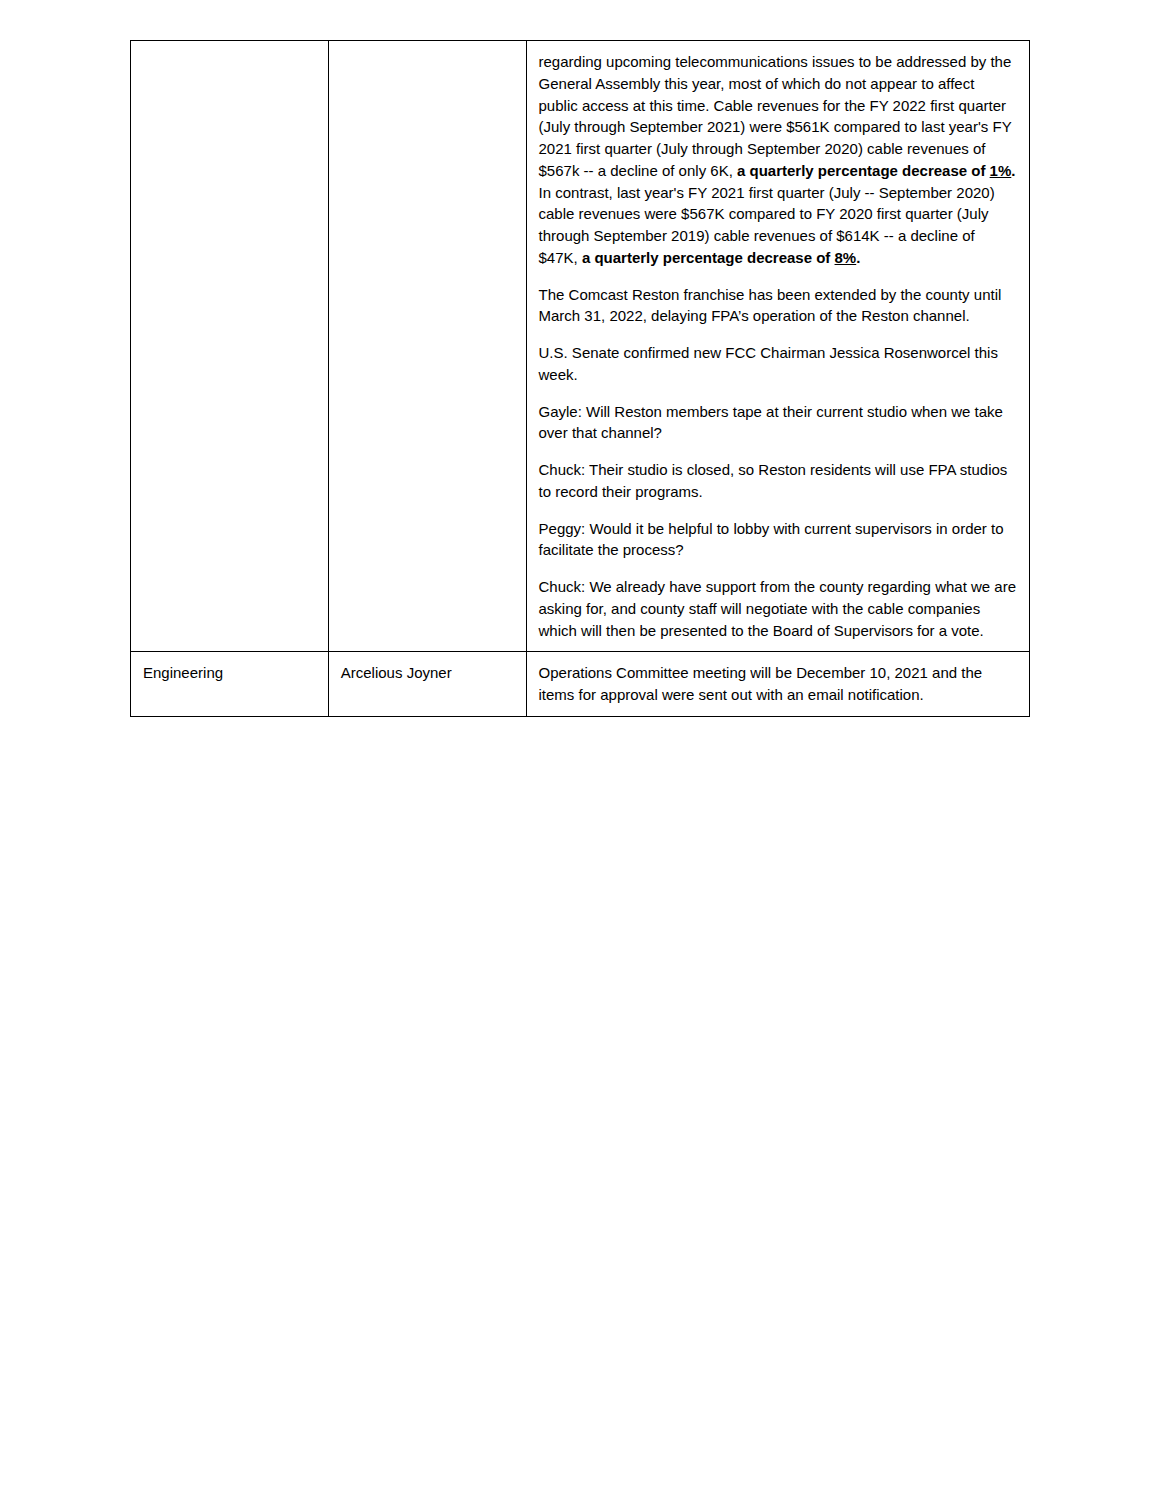| | | regarding upcoming telecommunications issues to be addressed by the General Assembly this year, most of which do not appear to affect public access at this time. Cable revenues for the FY 2022 first quarter (July through September 2021) were $561K compared to last year's FY 2021 first quarter (July through September 2020) cable revenues of $567k -- a decline of only 6K, a quarterly percentage decrease of 1% . In contrast, last year's FY 2021 first quarter (July -- September 2020) cable revenues were $567K compared to FY 2020 first quarter (July through September 2019) cable revenues of $614K -- a decline of $47K, a quarterly percentage decrease of 8% . The Comcast Reston franchise has been extended by the county until March 31, 2022, delaying FPA’s operation of the Reston channel. U.S. Senate confirmed new FCC Chairman Jessica Rosenworcel this week. Gayle: Will Reston members tape at their current studio when we take over that channel? Chuck: Their studio is closed, so Reston residents will use FPA studios to record their programs. Peggy: Would it be helpful to lobby with current supervisors in order to facilitate the process? Chuck: We already have support from the county regarding what we are asking for, and county staff will negotiate with the cable companies which will then be presented to the Board of Supervisors for a vote. |
| Engineering | Arcelious Joyner | Operations Committee meeting will be December 10, 2021 and the items for approval were sent out with an email notification. |